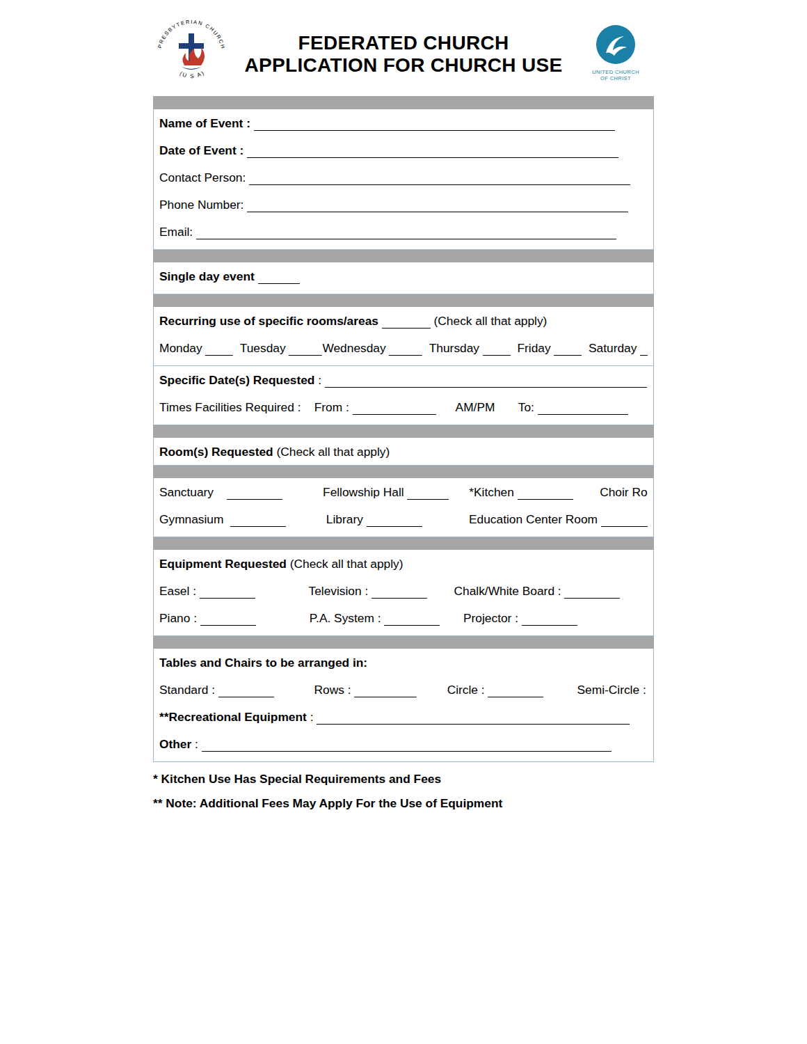PRESBYTERIAN CHURCH (U S A)
FEDERATED CHURCH
APPLICATION FOR CHURCH USE
UNITED CHURCH OF CHRIST
| Name of Event : Date of Event : Contact Person: Phone Number: Email: |
| Single day event |
| Recurring use of specific rooms/areas (Check all that apply) Monday Tuesday Wednesday Thursday Friday Saturday Sunday |
| Specific Date(s) Requested : Times Facilities Required : From : AM/PM To: AM/PM |
| Room(s) Requested (Check all that apply) |
| Sanctuary Fellowship Hall *Kitchen Choir Room Gymnasium Library Education Center Room |
| Equipment Requested (Check all that apply) Easel : Television : Chalk/White Board : Piano : P.A. System : Projector : |
| Tables and Chairs to be arranged in: Standard : Rows : Circle : Semi-Circle : **Recreational Equipment : Other : |
* Kitchen Use Has Special Requirements and Fees
** Note: Additional Fees May Apply For the Use of Equipment